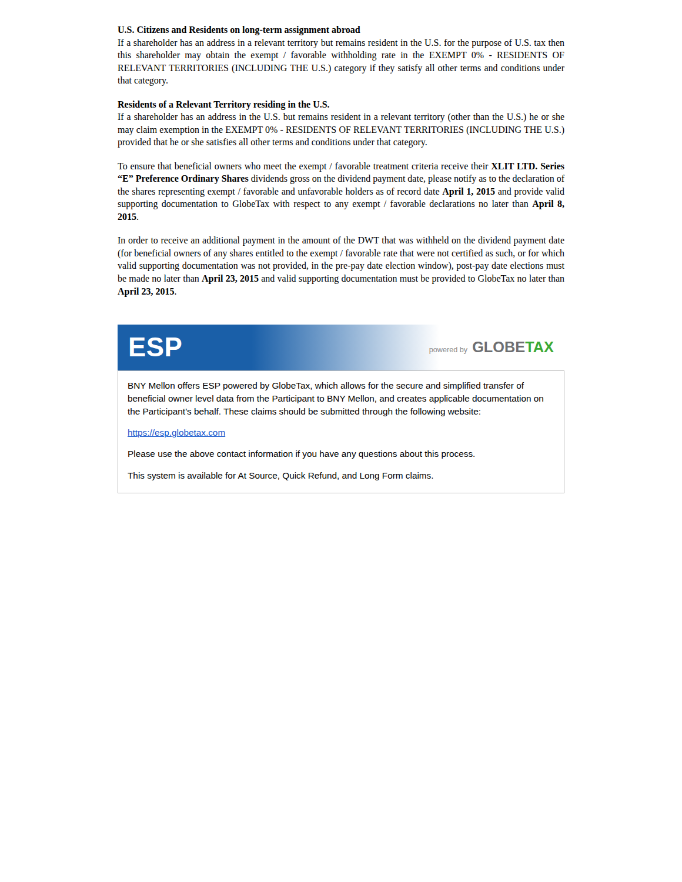U.S. Citizens and Residents on long-term assignment abroad
If a shareholder has an address in a relevant territory but remains resident in the U.S. for the purpose of U.S. tax then this shareholder may obtain the exempt / favorable withholding rate in the EXEMPT 0% - RESIDENTS OF RELEVANT TERRITORIES (INCLUDING THE U.S.) category if they satisfy all other terms and conditions under that category.
Residents of a Relevant Territory residing in the U.S.
If a shareholder has an address in the U.S. but remains resident in a relevant territory (other than the U.S.) he or she may claim exemption in the EXEMPT 0% - RESIDENTS OF RELEVANT TERRITORIES (INCLUDING THE U.S.) provided that he or she satisfies all other terms and conditions under that category.
To ensure that beneficial owners who meet the exempt / favorable treatment criteria receive their XLIT LTD. Series “E” Preference Ordinary Shares dividends gross on the dividend payment date, please notify as to the declaration of the shares representing exempt / favorable and unfavorable holders as of record date April 1, 2015 and provide valid supporting documentation to GlobeTax with respect to any exempt / favorable declarations no later than April 8, 2015.
In order to receive an additional payment in the amount of the DWT that was withheld on the dividend payment date (for beneficial owners of any shares entitled to the exempt / favorable rate that were not certified as such, or for which valid supporting documentation was not provided, in the pre-pay date election window), post-pay date elections must be made no later than April 23, 2015 and valid supporting documentation must be provided to GlobeTax no later than April 23, 2015.
ESP
powered by GLOBE TAX
BNY Mellon offers ESP powered by GlobeTax, which allows for the secure and simplified transfer of beneficial owner level data from the Participant to BNY Mellon, and creates applicable documentation on the Participant’s behalf. These claims should be submitted through the following website:
https://esp.globetax.com
Please use the above contact information if you have any questions about this process.
This system is available for At Source, Quick Refund, and Long Form claims.